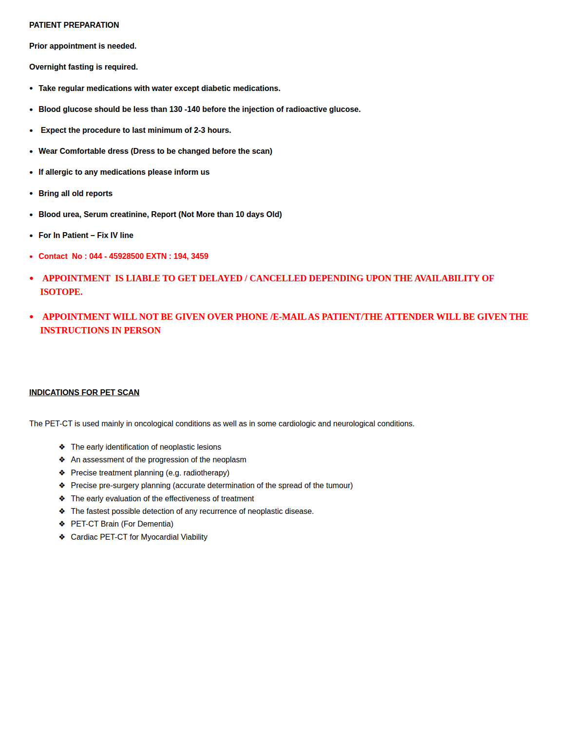PATIENT PREPARATION
Prior appointment is needed.
Overnight fasting is required.
Take regular medications with water except diabetic medications.
Blood glucose should be less than 130 -140 before the injection of radioactive glucose.
Expect the procedure to last minimum of 2-3 hours.
Wear Comfortable dress (Dress to be changed before the scan)
If allergic to any medications please inform us
Bring all old reports
Blood urea, Serum creatinine, Report (Not More than 10 days Old)
For In Patient – Fix IV line
Contact No : 044 - 45928500 EXTN : 194, 3459
APPOINTMENT IS LIABLE TO GET DELAYED / CANCELLED DEPENDING UPON THE AVAILABILITY OF ISOTOPE.
APPOINTMENT WILL NOT BE GIVEN OVER PHONE /E-MAIL AS PATIENT/THE ATTENDER WILL BE GIVEN THE INSTRUCTIONS IN PERSON
INDICATIONS FOR PET SCAN
The PET-CT is used mainly in oncological conditions as well as in some cardiologic and neurological conditions.
The early identification of neoplastic lesions
An assessment of the progression of the neoplasm
Precise treatment planning (e.g. radiotherapy)
Precise pre-surgery planning (accurate determination of the spread of the tumour)
The early evaluation of the effectiveness of treatment
The fastest possible detection of any recurrence of neoplastic disease.
PET-CT Brain (For Dementia)
Cardiac PET-CT for Myocardial Viability